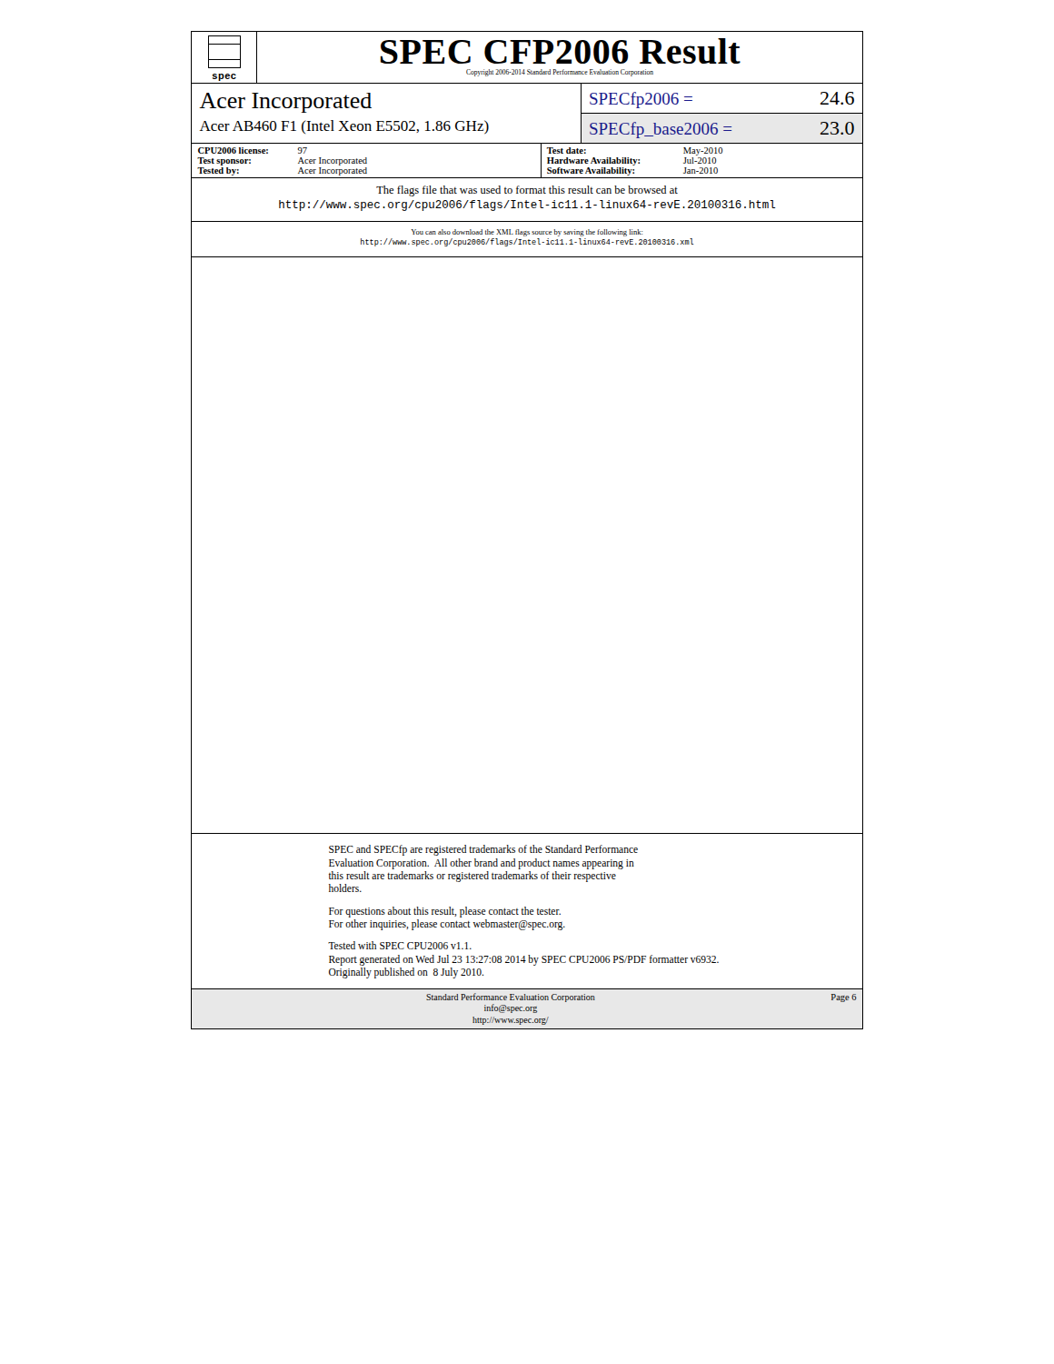spec
SPEC CFP2006 Result
Copyright 2006-2014 Standard Performance Evaluation Corporation
Acer Incorporated
Acer AB460 F1 (Intel Xeon E5502, 1.86 GHz)
SPECfp2006 = 24.6
SPECfp_base2006 = 23.0
CPU2006 license: 97
Test sponsor: Acer Incorporated
Tested by: Acer Incorporated
Test date: May-2010
Hardware Availability: Jul-2010
Software Availability: Jan-2010
The flags file that was used to format this result can be browsed at
http://www.spec.org/cpu2006/flags/Intel-ic11.1-linux64-revE.20100316.html
You can also download the XML flags source by saving the following link:
http://www.spec.org/cpu2006/flags/Intel-ic11.1-linux64-revE.20100316.xml
SPEC and SPECfp are registered trademarks of the Standard Performance
Evaluation Corporation. All other brand and product names appearing in
this result are trademarks or registered trademarks of their respective
holders.
For questions about this result, please contact the tester.
For other inquiries, please contact webmaster@spec.org.
Tested with SPEC CPU2006 v1.1.
Report generated on Wed Jul 23 13:27:08 2014 by SPEC CPU2006 PS/PDF formatter v6932.
Originally published on 8 July 2010.
Standard Performance Evaluation Corporation
info@spec.org
http://www.spec.org/
Page 6